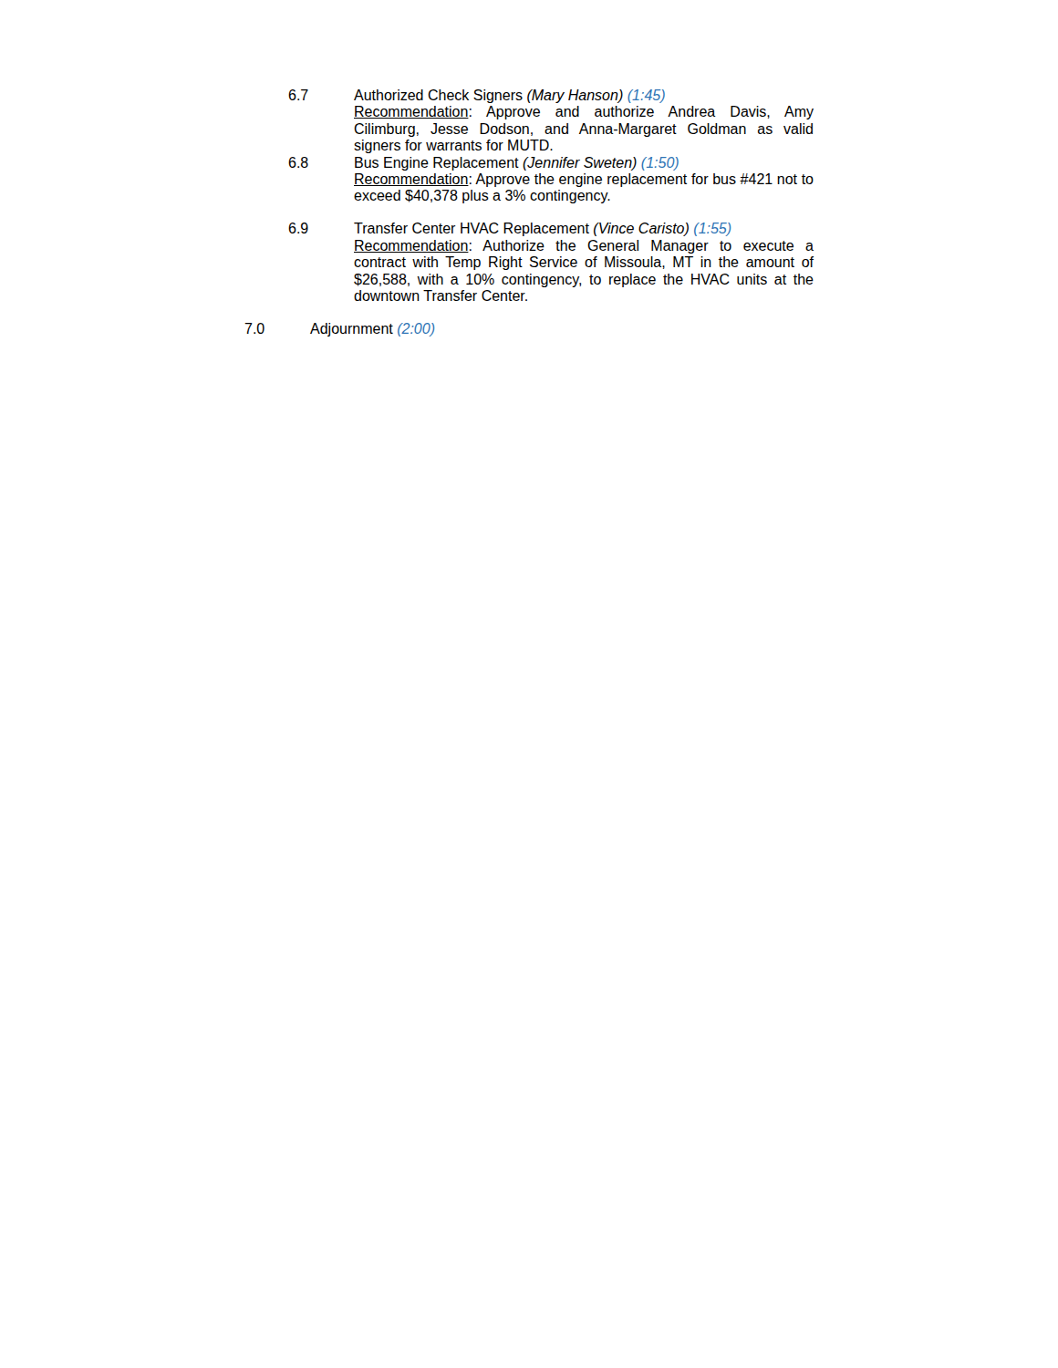6.7
Authorized Check Signers (Mary Hanson) (1:45)
Recommendation: Approve and authorize Andrea Davis, Amy Cilimburg, Jesse Dodson, and Anna-Margaret Goldman as valid signers for warrants for MUTD.
6.8
Bus Engine Replacement (Jennifer Sweten) (1:50)
Recommendation: Approve the engine replacement for bus #421 not to exceed $40,378 plus a 3% contingency.
6.9
Transfer Center HVAC Replacement (Vince Caristo) (1:55)
Recommendation: Authorize the General Manager to execute a contract with Temp Right Service of Missoula, MT in the amount of $26,588, with a 10% contingency, to replace the HVAC units at the downtown Transfer Center.
7.0
Adjournment (2:00)